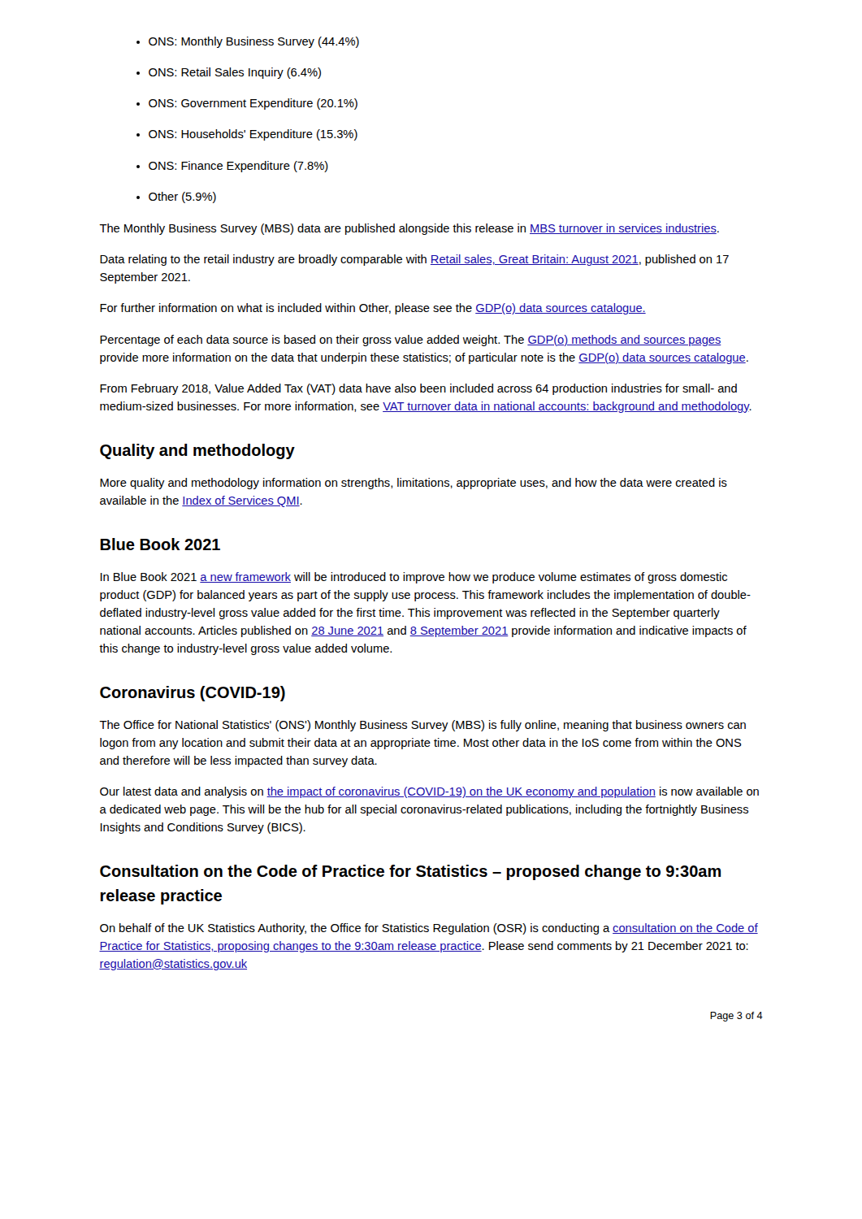ONS: Monthly Business Survey (44.4%)
ONS: Retail Sales Inquiry (6.4%)
ONS: Government Expenditure (20.1%)
ONS: Households' Expenditure (15.3%)
ONS: Finance Expenditure (7.8%)
Other (5.9%)
The Monthly Business Survey (MBS) data are published alongside this release in MBS turnover in services industries.
Data relating to the retail industry are broadly comparable with Retail sales, Great Britain: August 2021, published on 17 September 2021.
For further information on what is included within Other, please see the GDP(o) data sources catalogue.
Percentage of each data source is based on their gross value added weight. The GDP(o) methods and sources pages provide more information on the data that underpin these statistics; of particular note is the GDP(o) data sources catalogue.
From February 2018, Value Added Tax (VAT) data have also been included across 64 production industries for small- and medium-sized businesses. For more information, see VAT turnover data in national accounts: background and methodology.
Quality and methodology
More quality and methodology information on strengths, limitations, appropriate uses, and how the data were created is available in the Index of Services QMI.
Blue Book 2021
In Blue Book 2021 a new framework will be introduced to improve how we produce volume estimates of gross domestic product (GDP) for balanced years as part of the supply use process. This framework includes the implementation of double-deflated industry-level gross value added for the first time. This improvement was reflected in the September quarterly national accounts. Articles published on 28 June 2021 and 8 September 2021 provide information and indicative impacts of this change to industry-level gross value added volume.
Coronavirus (COVID-19)
The Office for National Statistics' (ONS') Monthly Business Survey (MBS) is fully online, meaning that business owners can logon from any location and submit their data at an appropriate time. Most other data in the IoS come from within the ONS and therefore will be less impacted than survey data.
Our latest data and analysis on the impact of coronavirus (COVID-19) on the UK economy and population is now available on a dedicated web page. This will be the hub for all special coronavirus-related publications, including the fortnightly Business Insights and Conditions Survey (BICS).
Consultation on the Code of Practice for Statistics – proposed change to 9:30am release practice
On behalf of the UK Statistics Authority, the Office for Statistics Regulation (OSR) is conducting a consultation on the Code of Practice for Statistics, proposing changes to the 9:30am release practice. Please send comments by 21 December 2021 to: regulation@statistics.gov.uk
Page 3 of 4